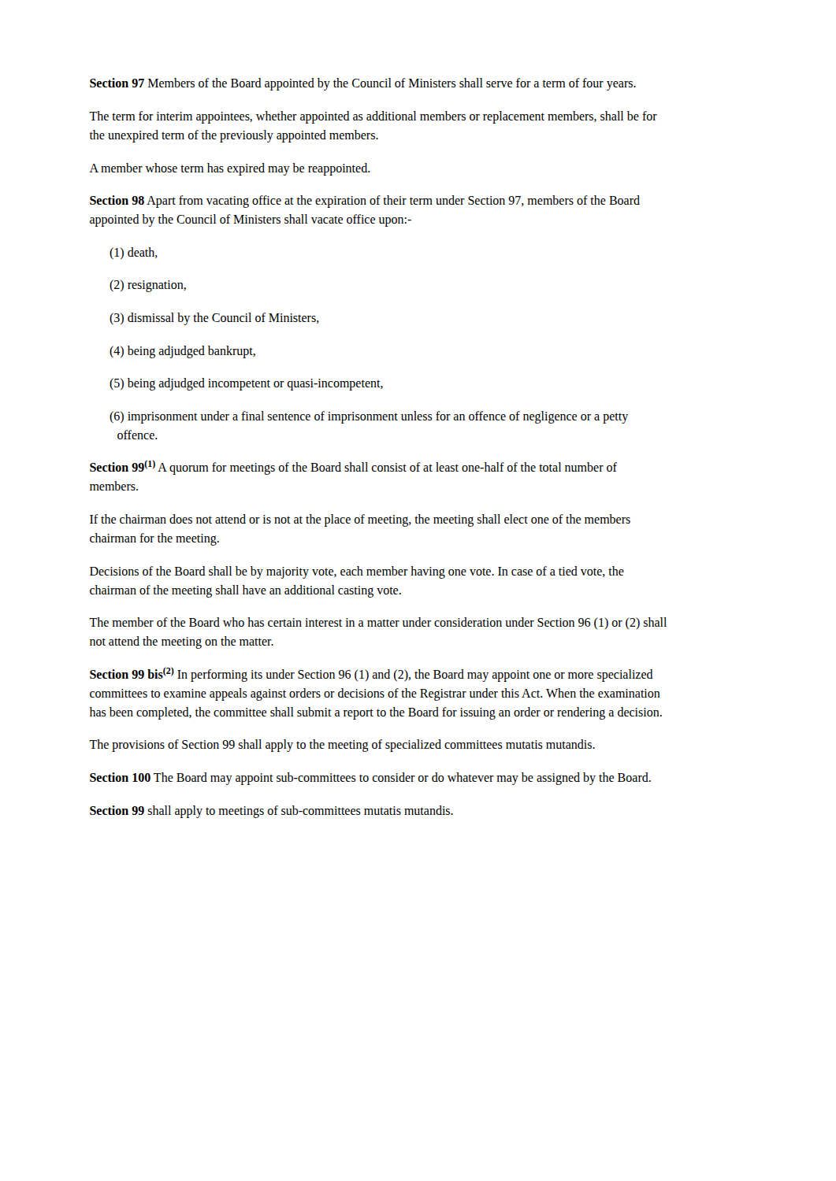Section 97 Members of the Board appointed by the Council of Ministers shall serve for a term of four years.
The term for interim appointees, whether appointed as additional members or replacement members, shall be for the unexpired term of the previously appointed members.
A member whose term has expired may be reappointed.
Section 98 Apart from vacating office at the expiration of their term under Section 97, members of the Board appointed by the Council of Ministers shall vacate office upon:-
(1) death,
(2) resignation,
(3) dismissal by the Council of Ministers,
(4) being adjudged bankrupt,
(5) being adjudged incompetent or quasi-incompetent,
(6) imprisonment under a final sentence of imprisonment unless for an offence of negligence or a petty offence.
Section 99(1) A quorum for meetings of the Board shall consist of at least one-half of the total number of members.
If the chairman does not attend or is not at the place of meeting, the meeting shall elect one of the members chairman for the meeting.
Decisions of the Board shall be by majority vote, each member having one vote. In case of a tied vote, the chairman of the meeting shall have an additional casting vote.
The member of the Board who has certain interest in a matter under consideration under Section 96 (1) or (2) shall not attend the meeting on the matter.
Section 99 bis(2) In performing its under Section 96 (1) and (2), the Board may appoint one or more specialized committees to examine appeals against orders or decisions of the Registrar under this Act. When the examination has been completed, the committee shall submit a report to the Board for issuing an order or rendering a decision.
The provisions of Section 99 shall apply to the meeting of specialized committees mutatis mutandis.
Section 100 The Board may appoint sub-committees to consider or do whatever may be assigned by the Board.
Section 99 shall apply to meetings of sub-committees mutatis mutandis.